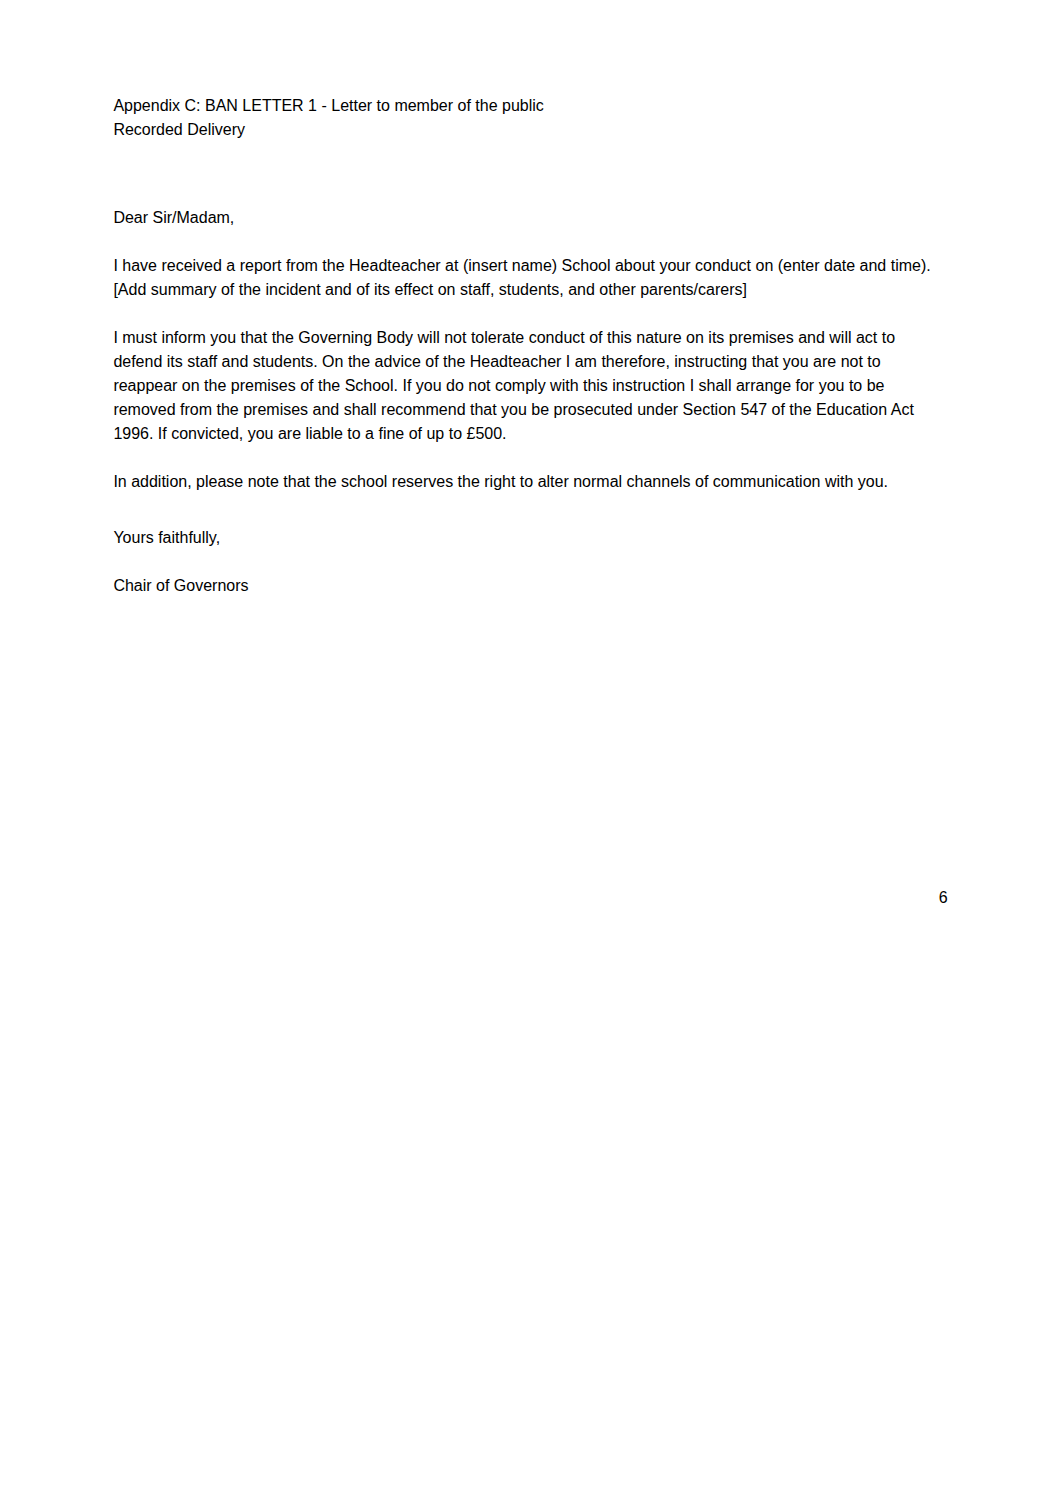Appendix C: BAN LETTER 1 - Letter to member of the public
Recorded Delivery
Dear Sir/Madam,
I have received a report from the Headteacher at (insert name) School about your conduct on (enter date and time). [Add summary of the incident and of its effect on staff, students, and other parents/carers]
I must inform you that the Governing Body will not tolerate conduct of this nature on its premises and will act to defend its staff and students. On the advice of the Headteacher I am therefore, instructing that you are not to reappear on the premises of the School. If you do not comply with this instruction I shall arrange for you to be removed from the premises and shall recommend that you be prosecuted under Section 547 of the Education Act 1996. If convicted, you are liable to a fine of up to £500.
In addition, please note that the school reserves the right to alter normal channels of communication with you.
Yours faithfully,
Chair of Governors
6